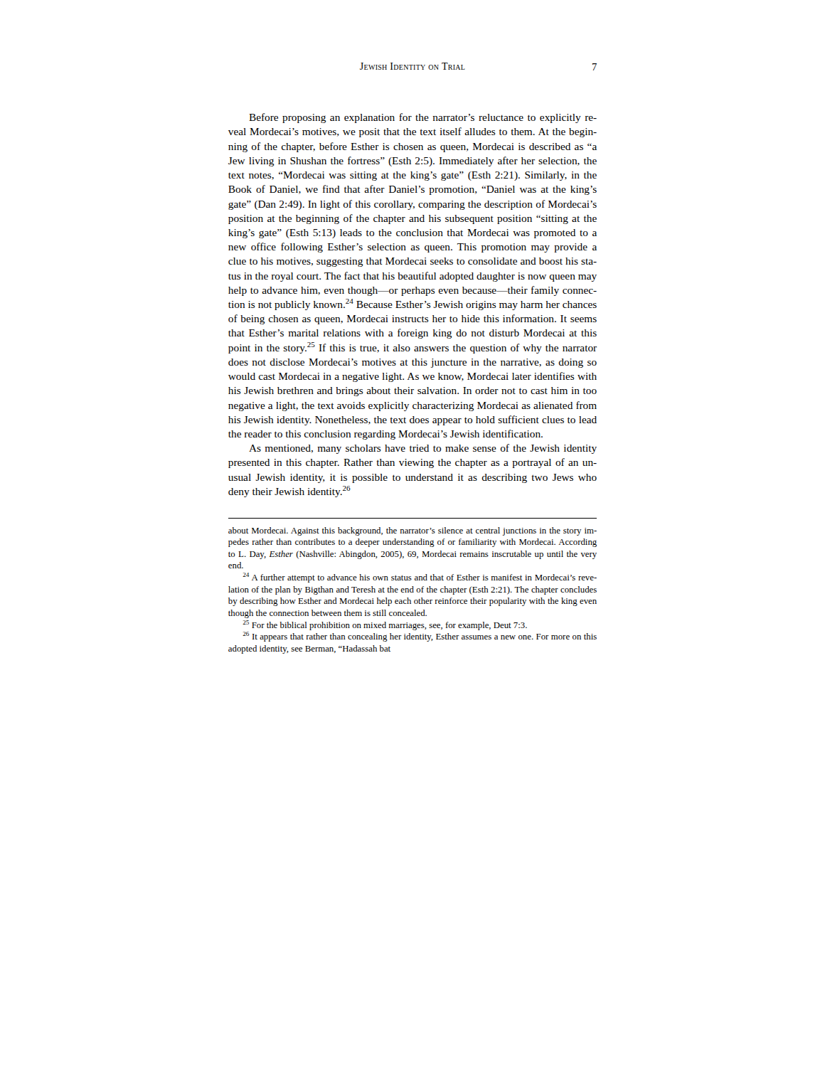Jewish Identity on Trial 7
Before proposing an explanation for the narrator’s reluctance to explicitly reveal Mordecai’s motives, we posit that the text itself alludes to them. At the beginning of the chapter, before Esther is chosen as queen, Mordecai is described as “a Jew living in Shushan the fortress” (Esth 2:5). Immediately after her selection, the text notes, “Mordecai was sitting at the king’s gate” (Esth 2:21). Similarly, in the Book of Daniel, we find that after Daniel’s promotion, “Daniel was at the king’s gate” (Dan 2:49). In light of this corollary, comparing the description of Mordecai’s position at the beginning of the chapter and his subsequent position “sitting at the king’s gate” (Esth 5:13) leads to the conclusion that Mordecai was promoted to a new office following Esther’s selection as queen. This promotion may provide a clue to his motives, suggesting that Mordecai seeks to consolidate and boost his status in the royal court. The fact that his beautiful adopted daughter is now queen may help to advance him, even though—or perhaps even because—their family connection is not publicly known.24 Because Esther’s Jewish origins may harm her chances of being chosen as queen, Mordecai instructs her to hide this information. It seems that Esther’s marital relations with a foreign king do not disturb Mordecai at this point in the story.25 If this is true, it also answers the question of why the narrator does not disclose Mordecai’s motives at this juncture in the narrative, as doing so would cast Mordecai in a negative light. As we know, Mordecai later identifies with his Jewish brethren and brings about their salvation. In order not to cast him in too negative a light, the text avoids explicitly characterizing Mordecai as alienated from his Jewish identity. Nonetheless, the text does appear to hold sufficient clues to lead the reader to this conclusion regarding Mordecai’s Jewish identification.
As mentioned, many scholars have tried to make sense of the Jewish identity presented in this chapter. Rather than viewing the chapter as a portrayal of an unusual Jewish identity, it is possible to understand it as describing two Jews who deny their Jewish identity.26
about Mordecai. Against this background, the narrator’s silence at central junctions in the story impedes rather than contributes to a deeper understanding of or familiarity with Mordecai. According to L. Day, Esther (Nashville: Abingdon, 2005), 69, Mordecai remains inscrutable up until the very end.
24 A further attempt to advance his own status and that of Esther is manifest in Mordecai’s revelation of the plan by Bigthan and Teresh at the end of the chapter (Esth 2:21). The chapter concludes by describing how Esther and Mordecai help each other reinforce their popularity with the king even though the connection between them is still concealed.
25 For the biblical prohibition on mixed marriages, see, for example, Deut 7:3.
26 It appears that rather than concealing her identity, Esther assumes a new one. For more on this adopted identity, see Berman, “Hadassah bat